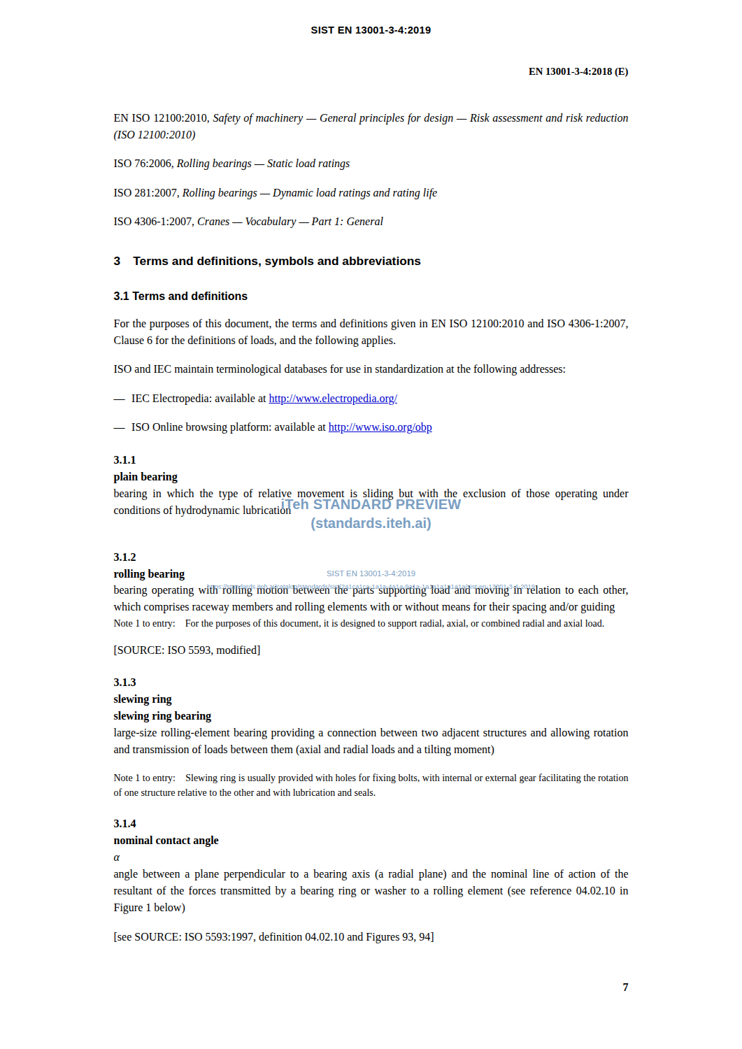SIST EN 13001-3-4:2019
EN 13001-3-4:2018 (E)
EN ISO 12100:2010, Safety of machinery — General principles for design — Risk assessment and risk reduction (ISO 12100:2010)
ISO 76:2006, Rolling bearings — Static load ratings
ISO 281:2007, Rolling bearings — Dynamic load ratings and rating life
ISO 4306-1:2007, Cranes — Vocabulary — Part 1: General
3 Terms and definitions, symbols and abbreviations
3.1 Terms and definitions
For the purposes of this document, the terms and definitions given in EN ISO 12100:2010 and ISO 4306-1:2007, Clause 6 for the definitions of loads, and the following applies.
ISO and IEC maintain terminological databases for use in standardization at the following addresses:
IEC Electropedia: available at http://www.electropedia.org/
ISO Online browsing platform: available at http://www.iso.org/obp
3.1.1
plain bearing
bearing in which the type of relative movement is sliding but with the exclusion of those operating under conditions of hydrodynamic lubrication
iTeh STANDARD PREVIEW
(standards.iteh.ai)
3.1.2
rolling bearing
SIST EN 13001-3-4:2019
bearing operating with rolling motion between the parts supporting load and moving in relation to each other, which comprises raceway members and rolling elements with or without means for their spacing and/or guiding
https://standards.iteh.ai/catalog/standards/sist/2a1ca1ca-1a1a-4a1a-9a1a-1a1a1a1a1a1a/sist-en-13001-3-4-2019
Note 1 to entry: For the purposes of this document, it is designed to support radial, axial, or combined radial and axial load.
[SOURCE: ISO 5593, modified]
3.1.3
slewing ring
slewing ring bearing
large-size rolling-element bearing providing a connection between two adjacent structures and allowing rotation and transmission of loads between them (axial and radial loads and a tilting moment)
Note 1 to entry: Slewing ring is usually provided with holes for fixing bolts, with internal or external gear facilitating the rotation of one structure relative to the other and with lubrication and seals.
3.1.4
nominal contact angle
α
angle between a plane perpendicular to a bearing axis (a radial plane) and the nominal line of action of the resultant of the forces transmitted by a bearing ring or washer to a rolling element (see reference 04.02.10 in Figure 1 below)
[see SOURCE: ISO 5593:1997, definition 04.02.10 and Figures 93, 94]
7